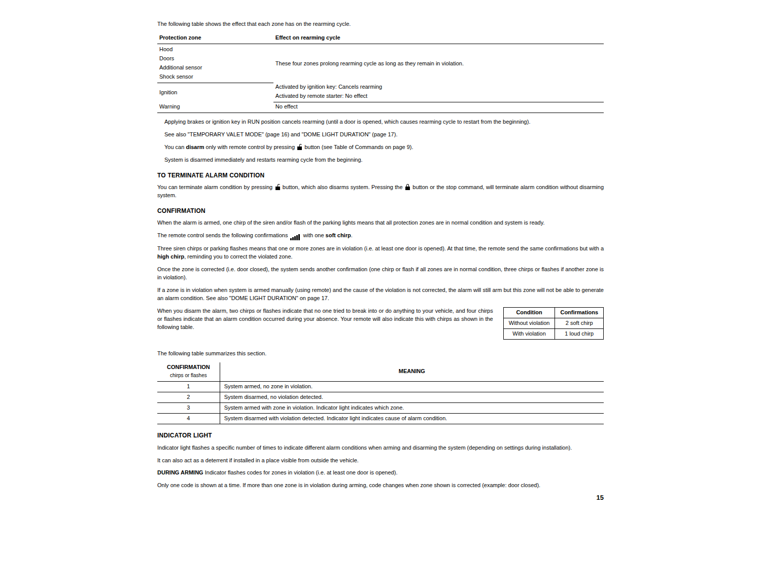The following table shows the effect that each zone has on the rearming cycle.
| Protection zone | Effect on rearming cycle |
| --- | --- |
| Hood | These four zones prolong rearming cycle as long as they remain in violation. |
| Doors |
| Additional sensor |
| Shock sensor |
| Ignition | Activated by ignition key: Cancels rearming |
| Activated by remote starter: No effect |
| Warning | No effect |
Applying brakes or ignition key in RUN position cancels rearming (until a door is opened, which causes rearming cycle to restart from the beginning).
See also "TEMPORARY VALET MODE" (page 16) and "DOME LIGHT DURATION" (page 17).
You can disarm only with remote control by pressing button (see Table of Commands on page 9).
System is disarmed immediately and restarts rearming cycle from the beginning.
TO TERMINATE ALARM CONDITION
You can terminate alarm condition by pressing button, which also disarms system. Pressing the button or the stop command, will terminate alarm condition without disarming system.
CONFIRMATION
When the alarm is armed, one chirp of the siren and/or flash of the parking lights means that all protection zones are in normal condition and system is ready.
The remote control sends the following confirmations with one soft chirp.
Three siren chirps or parking flashes means that one or more zones are in violation (i.e. at least one door is opened). At that time, the remote send the same confirmations but with a high chirp, reminding you to correct the violated zone.
Once the zone is corrected (i.e. door closed), the system sends another confirmation (one chirp or flash if all zones are in normal condition, three chirps or flashes if another zone is in violation).
If a zone is in violation when system is armed manually (using remote) and the cause of the violation is not corrected, the alarm will still arm but this zone will not be able to generate an alarm condition. See also "DOME LIGHT DURATION" on page 17.
| Condition | Confirmations |
| --- | --- |
| Without violation | 2 soft chirp |
| With violation | 1 loud chirp |
When you disarm the alarm, two chirps or flashes indicate that no one tried to break into or do anything to your vehicle, and four chirps or flashes indicate that an alarm condition occurred during your absence. Your remote will also indicate this with chirps as shown in the following table.
The following table summarizes this section.
| CONFIRMATION chirps or flashes | MEANING |
| --- | --- |
| 1 | System armed, no zone in violation. |
| 2 | System disarmed, no violation detected. |
| 3 | System armed with zone in violation. Indicator light indicates which zone. |
| 4 | System disarmed with violation detected. Indicator light indicates cause of alarm condition. |
INDICATOR LIGHT
Indicator light flashes a specific number of times to indicate different alarm conditions when arming and disarming the system (depending on settings during installation).
It can also act as a deterrent if installed in a place visible from outside the vehicle.
DURING ARMING Indicator flashes codes for zones in violation (i.e. at least one door is opened).
Only one code is shown at a time. If more than one zone is in violation during arming, code changes when zone shown is corrected (example: door closed).
15